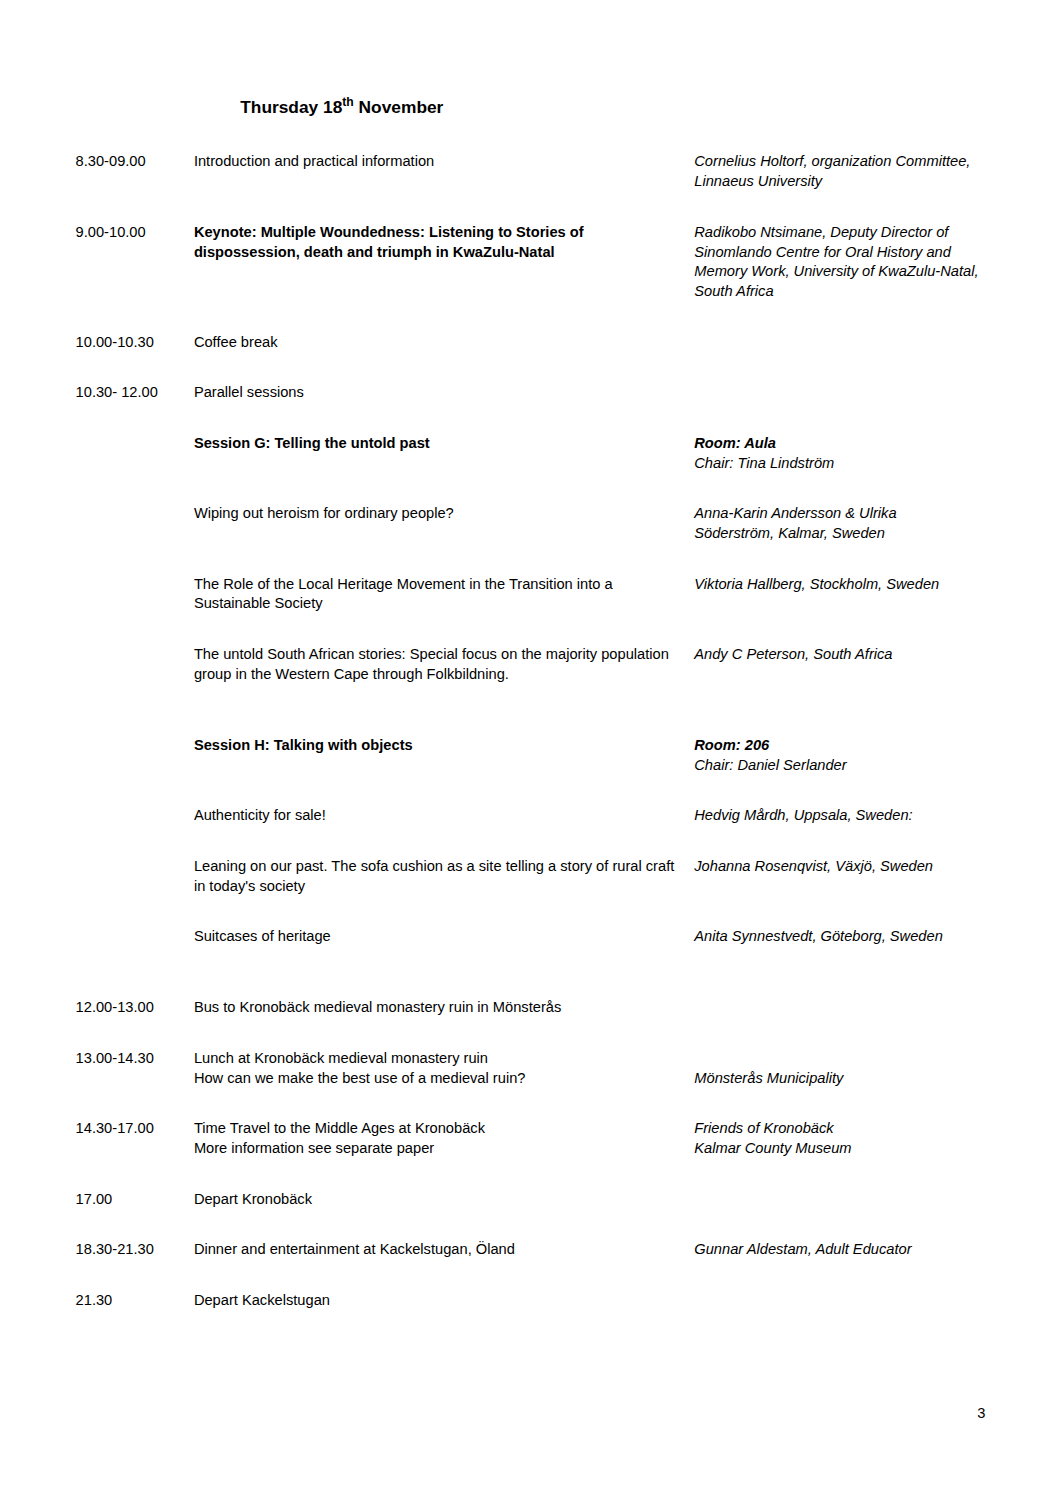Thursday 18th November
| 8.30-09.00 | Introduction and practical information | Cornelius Holtorf, organization Committee, Linnaeus University |
| 9.00-10.00 | Keynote: Multiple Woundedness: Listening to Stories of dispossession, death and triumph in KwaZulu-Natal | Radikobo Ntsimane, Deputy Director of Sinomlando Centre for Oral History and Memory Work, University of KwaZulu-Natal, South Africa |
| 10.00-10.30 | Coffee break | |
| 10.30- 12.00 | Parallel sessions | |
| | Session G: Telling the untold past | Room: Aula Chair: Tina Lindström |
| | Wiping out heroism for ordinary people? | Anna-Karin Andersson & Ulrika Söderström, Kalmar, Sweden |
| | The Role of the Local Heritage Movement in the Transition into a Sustainable Society | Viktoria Hallberg, Stockholm, Sweden |
| | The untold South African stories: Special focus on the majority population group in the Western Cape through Folkbildning. | Andy C Peterson, South Africa |
| | Session H: Talking with objects | Room: 206 Chair: Daniel Serlander |
| | Authenticity for sale! | Hedvig Mårdh, Uppsala, Sweden: |
| | Leaning on our past. The sofa cushion as a site telling a story of rural craft in today's society | Johanna Rosenqvist, Växjö, Sweden |
| | Suitcases of heritage | Anita Synnestvedt, Göteborg, Sweden |
| 12.00-13.00 | Bus to Kronobäck medieval monastery ruin in Mönsterås | |
| 13.00-14.30 | Lunch at Kronobäck medieval monastery ruin How can we make the best use of a medieval ruin? | Mönsterås Municipality |
| 14.30-17.00 | Time Travel to the Middle Ages at Kronobäck More information see separate paper | Friends of Kronobäck Kalmar County Museum |
| 17.00 | Depart Kronobäck | |
| 18.30-21.30 | Dinner and entertainment at Kackelstugan, Öland | Gunnar Aldestam, Adult Educator |
| 21.30 | Depart Kackelstugan | |
3